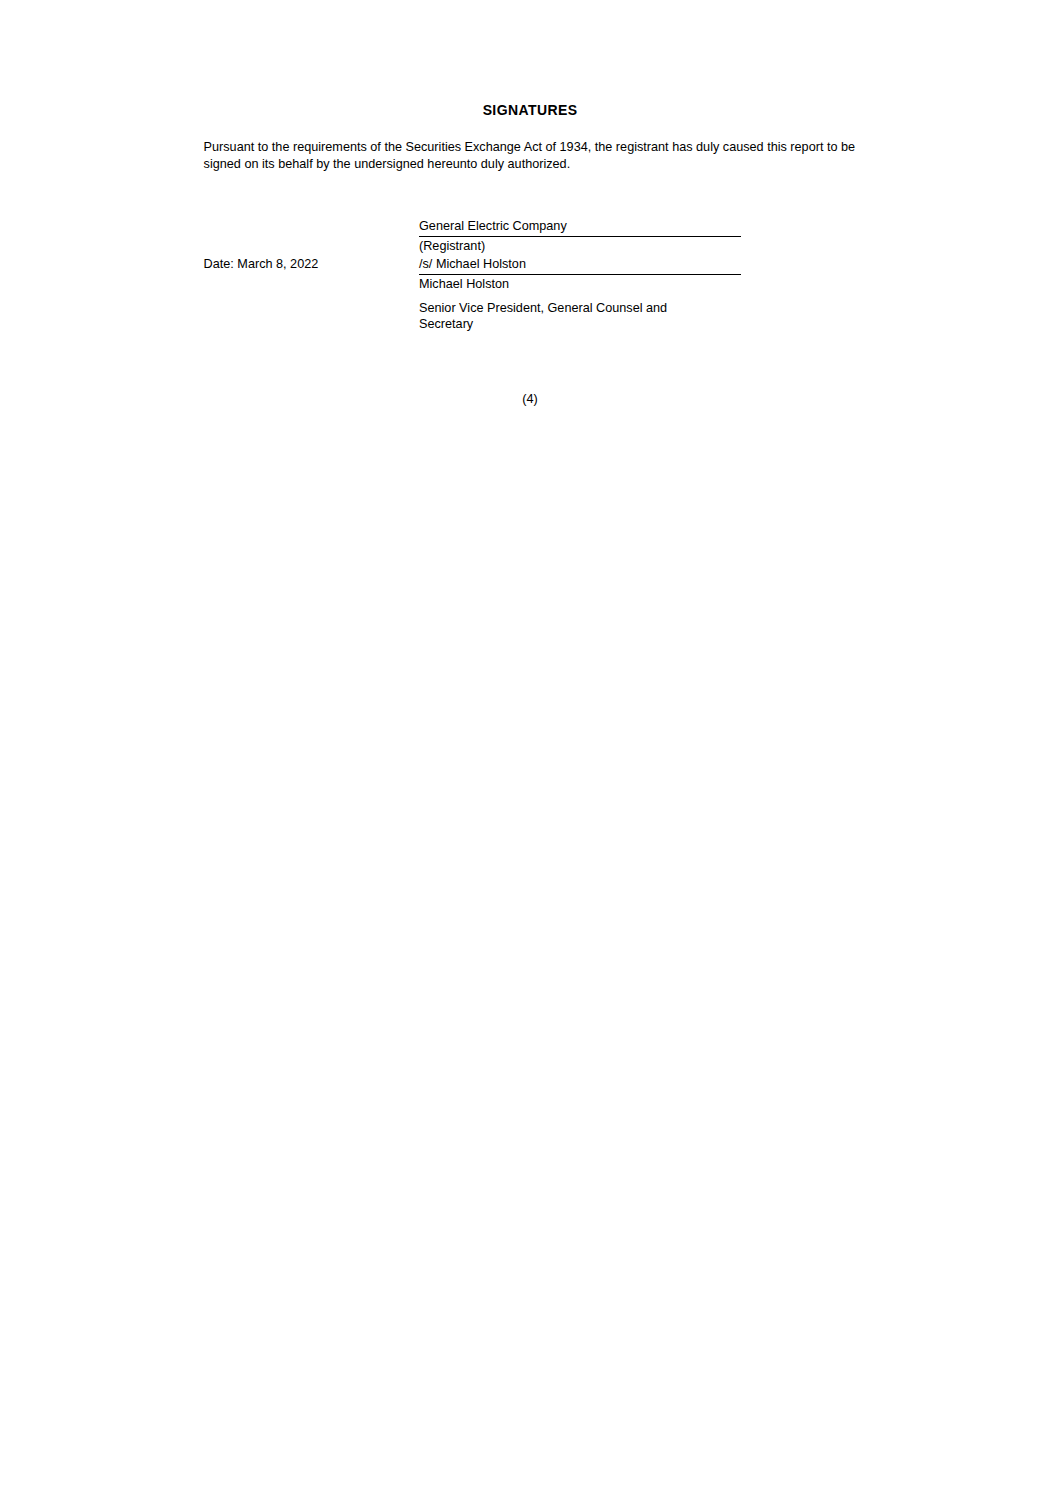SIGNATURES
Pursuant to the requirements of the Securities Exchange Act of 1934, the registrant has duly caused this report to be signed on its behalf by the undersigned hereunto duly authorized.
| | | General Electric Company (Registrant) |
| Date: March 8, 2022 | | /s/ Michael Holston Michael Holston Senior Vice President, General Counsel and Secretary |
(4)